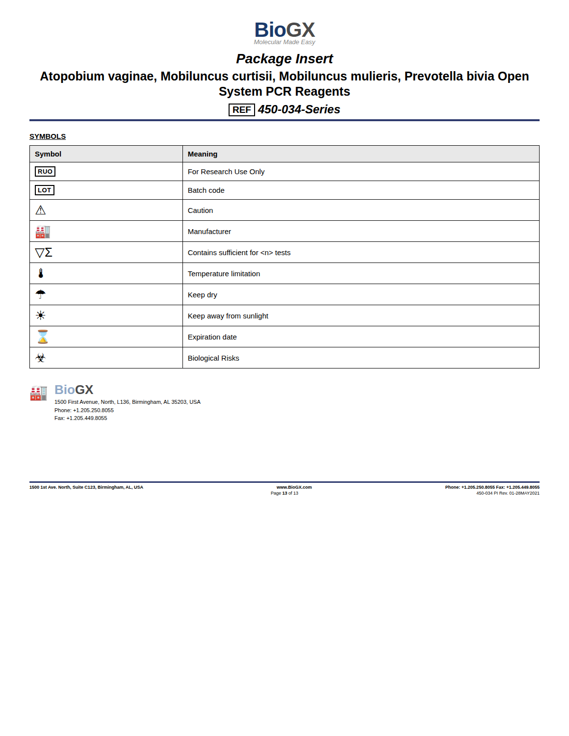Bio GX
Molecular Made Easy
Package Insert
Atopobium vaginae, Mobiluncus curtisii, Mobiluncus mulieris, Prevotella bivia Open System PCR Reagents
REF450-034-Series
SYMBOLS
| Symbol | Meaning |
| --- | --- |
| RUO | For Research Use Only |
| LOT | Batch code |
| ⚠ | Caution |
| 🏭 | Manufacturer |
| ▽Σ | Contains sufficient for <n> tests |
| 🌡 | Temperature limitation |
| ☂ | Keep dry |
| ☀ | Keep away from sunlight |
| ⌛ | Expiration date |
| ☣ | Biological Risks |
🏭
Bio GX
1500 First Avenue, North, L136, Birmingham, AL 35203, USA
Phone: +1.205.250.8055
Fax: +1.205.449.8055
1500 1st Ave. North, Suite C123, Birmingham, AL, USA
www.BioGX.com
Phone: +1.205.250.8055 Fax: +1.205.449.8055
Page 13 of 13
450-034 PI Rev. 01-28MAY2021